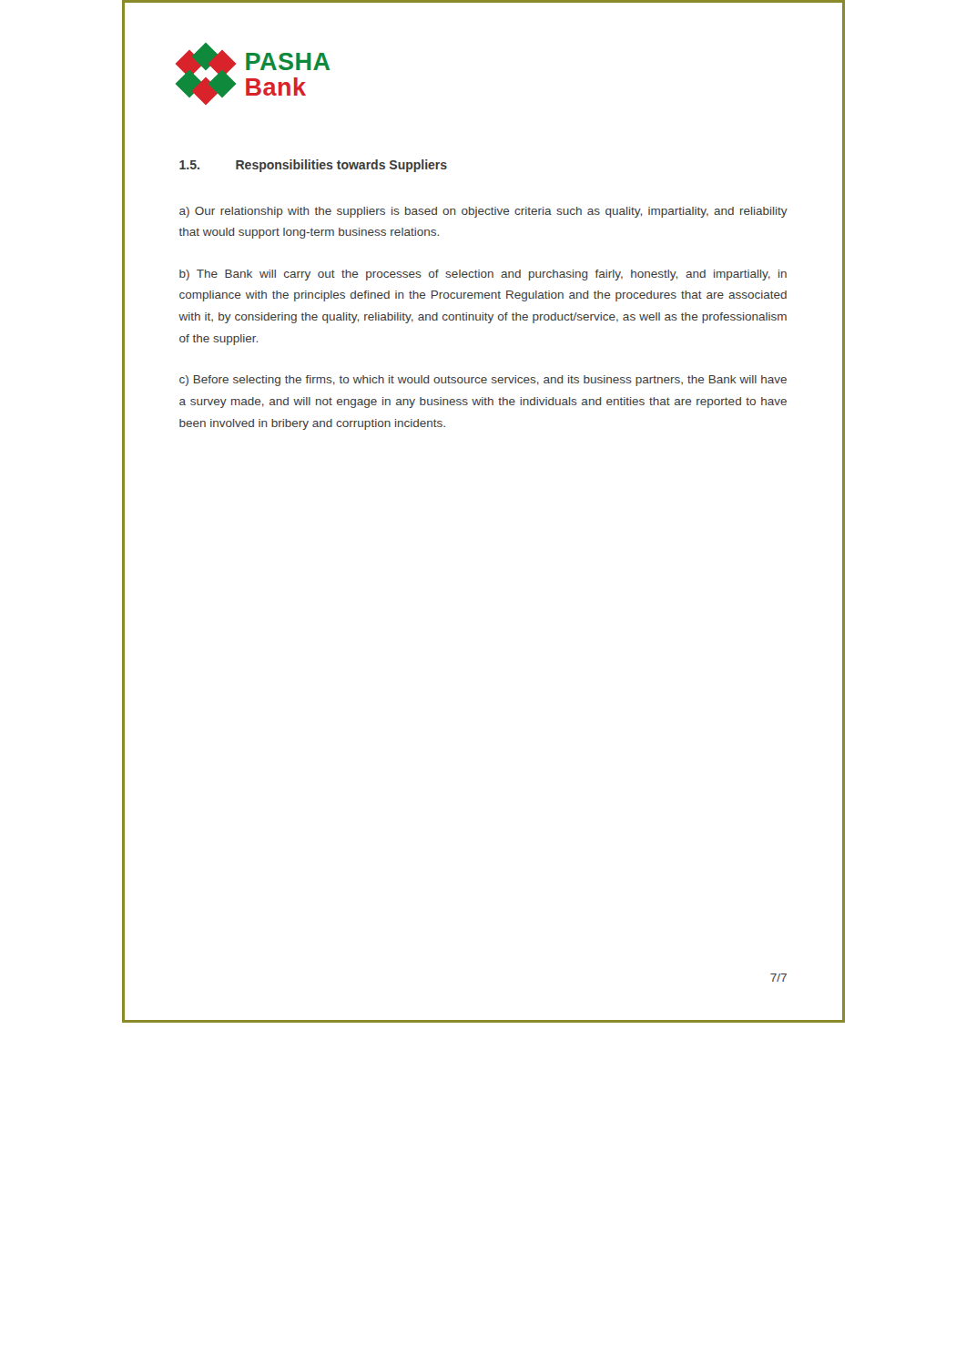PASHA Bank
1.5. Responsibilities towards Suppliers
a) Our relationship with the suppliers is based on objective criteria such as quality, impartiality, and reliability that would support long-term business relations.
b) The Bank will carry out the processes of selection and purchasing fairly, honestly, and impartially, in compliance with the principles defined in the Procurement Regulation and the procedures that are associated with it, by considering the quality, reliability, and continuity of the product/service, as well as the professionalism of the supplier.
c) Before selecting the firms, to which it would outsource services, and its business partners, the Bank will have a survey made, and will not engage in any business with the individuals and entities that are reported to have been involved in bribery and corruption incidents.
7/7